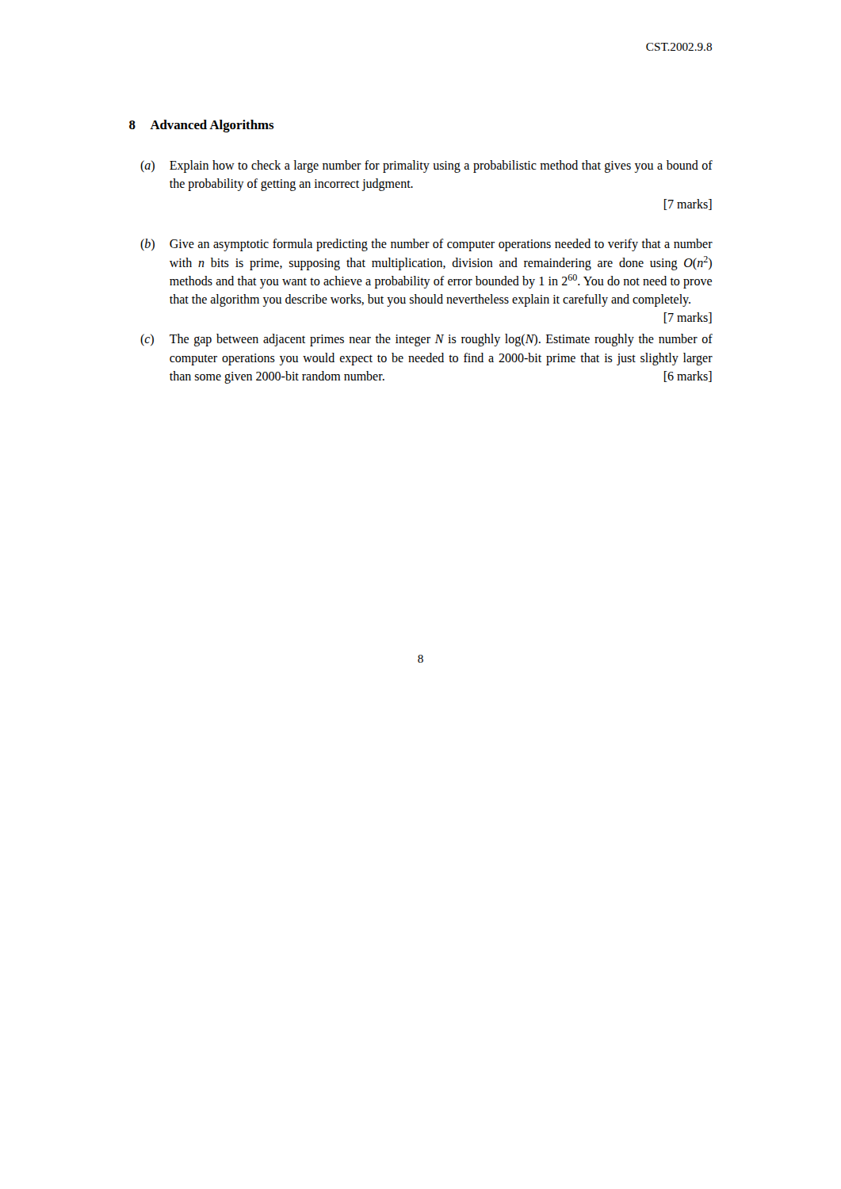CST.2002.9.8
8 Advanced Algorithms
(a) Explain how to check a large number for primality using a probabilistic method that gives you a bound of the probability of getting an incorrect judgment. [7 marks]
(b) Give an asymptotic formula predicting the number of computer operations needed to verify that a number with n bits is prime, supposing that multiplication, division and remaindering are done using O(n2) methods and that you want to achieve a probability of error bounded by 1 in 260. You do not need to prove that the algorithm you describe works, but you should nevertheless explain it carefully and completely.[7 marks]
(c) The gap between adjacent primes near the integer N is roughly log(N). Estimate roughly the number of computer operations you would expect to be needed to find a 2000-bit prime that is just slightly larger than some given 2000-bit random number.[6 marks]
8